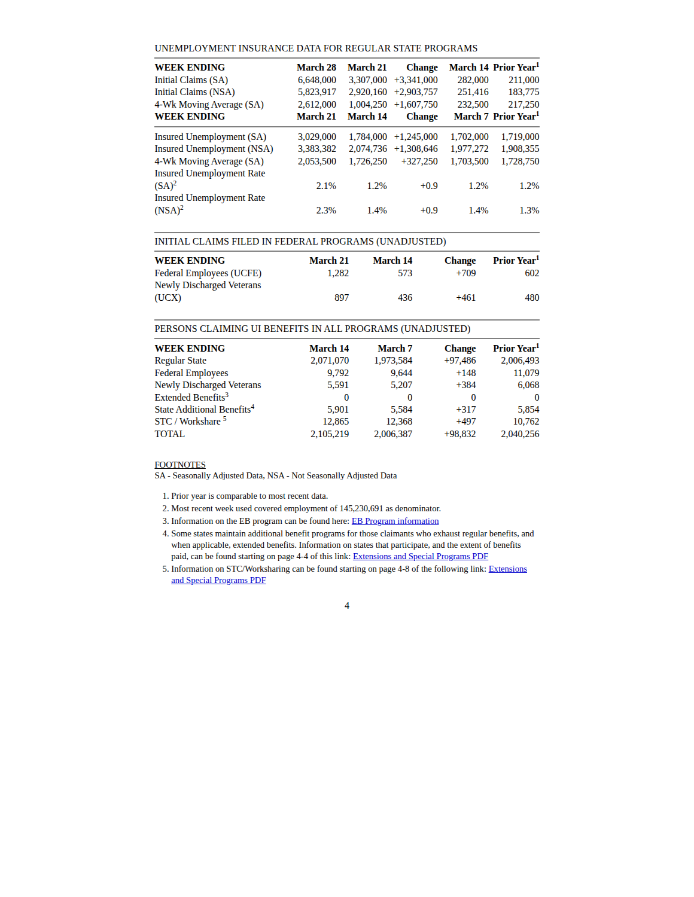UNEMPLOYMENT INSURANCE DATA FOR REGULAR STATE PROGRAMS
| WEEK ENDING | March 28 | March 21 | Change | March 14 | Prior Year 1 |
| --- | --- | --- | --- | --- | --- |
| Initial Claims (SA) | 6,648,000 | 3,307,000 | +3,341,000 | 282,000 | 211,000 |
| Initial Claims (NSA) | 5,823,917 | 2,920,160 | +2,903,757 | 251,416 | 183,775 |
| 4-Wk Moving Average (SA) | 2,612,000 | 1,004,250 | +1,607,750 | 232,500 | 217,250 |
| WEEK ENDING | March 21 | March 14 | Change | March 7 | Prior Year 1 |
| Insured Unemployment (SA) | 3,029,000 | 1,784,000 | +1,245,000 | 1,702,000 | 1,719,000 |
| Insured Unemployment (NSA) | 3,383,382 | 2,074,736 | +1,308,646 | 1,977,272 | 1,908,355 |
| 4-Wk Moving Average (SA) | 2,053,500 | 1,726,250 | +327,250 | 1,703,500 | 1,728,750 |
| Insured Unemployment Rate (SA) 2 | 2.1% | 1.2% | +0.9 | 1.2% | 1.2% |
| Insured Unemployment Rate (NSA) 2 | 2.3% | 1.4% | +0.9 | 1.4% | 1.3% |
INITIAL CLAIMS FILED IN FEDERAL PROGRAMS (UNADJUSTED)
| WEEK ENDING | March 21 | March 14 | Change | Prior Year 1 |
| --- | --- | --- | --- | --- |
| Federal Employees (UCFE) | 1,282 | 573 | +709 | 602 |
| Newly Discharged Veterans (UCX) | 897 | 436 | +461 | 480 |
PERSONS CLAIMING UI BENEFITS IN ALL PROGRAMS (UNADJUSTED)
| WEEK ENDING | March 14 | March 7 | Change | Prior Year 1 |
| --- | --- | --- | --- | --- |
| Regular State | 2,071,070 | 1,973,584 | +97,486 | 2,006,493 |
| Federal Employees | 9,792 | 9,644 | +148 | 11,079 |
| Newly Discharged Veterans | 5,591 | 5,207 | +384 | 6,068 |
| Extended Benefits 3 | 0 | 0 | 0 | 0 |
| State Additional Benefits 4 | 5,901 | 5,584 | +317 | 5,854 |
| STC / Workshare 5 | 12,865 | 12,368 | +497 | 10,762 |
| TOTAL | 2,105,219 | 2,006,387 | +98,832 | 2,040,256 |
FOOTNOTES
SA - Seasonally Adjusted Data, NSA - Not Seasonally Adjusted Data
Prior year is comparable to most recent data.
Most recent week used covered employment of 145,230,691 as denominator.
Information on the EB program can be found here: EB Program information
Some states maintain additional benefit programs for those claimants who exhaust regular benefits, and when applicable, extended benefits. Information on states that participate, and the extent of benefits paid, can be found starting on page 4-4 of this link: Extensions and Special Programs PDF
Information on STC/Worksharing can be found starting on page 4-8 of the following link: Extensions and Special Programs PDF
4